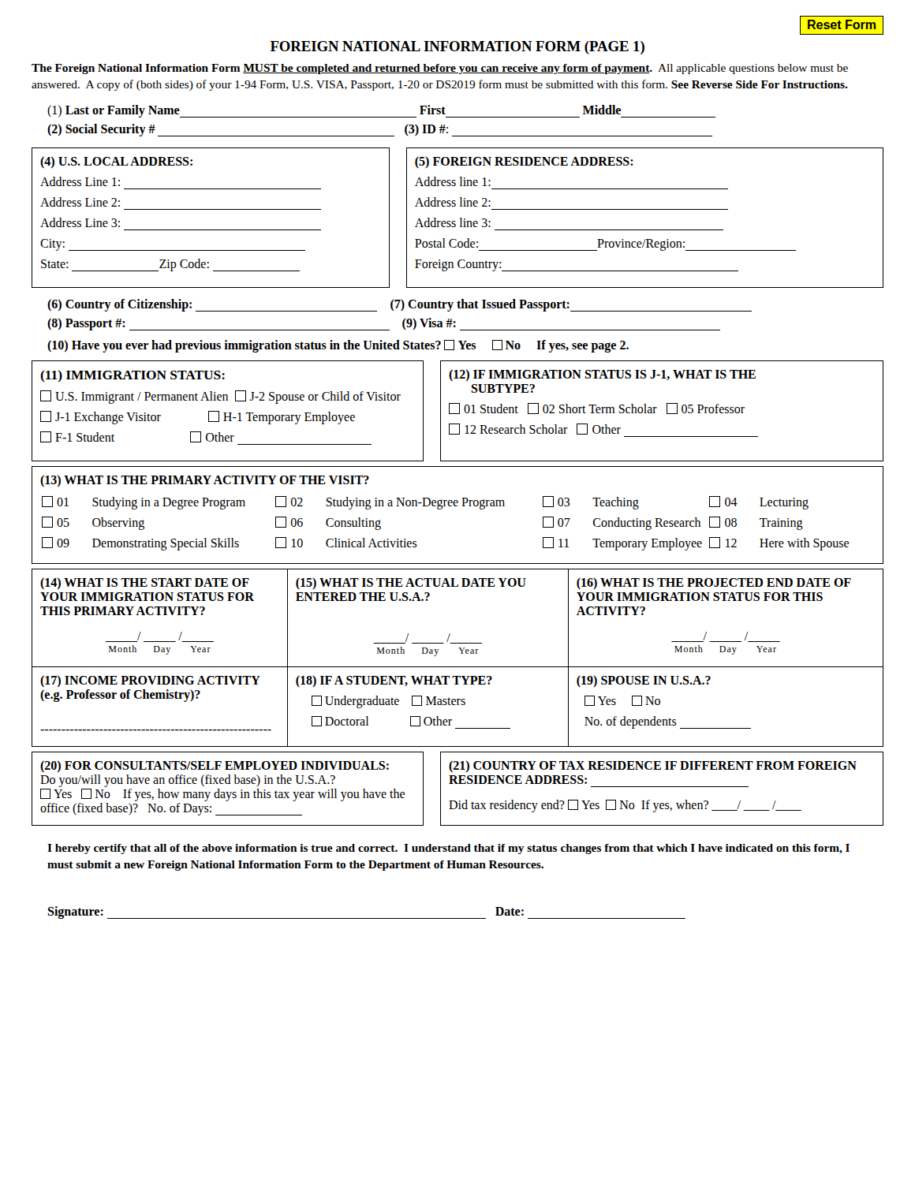Reset Form
FOREIGN NATIONAL INFORMATION FORM (PAGE 1)
The Foreign National Information Form MUST be completed and returned before you can receive any form of payment. All applicable questions below must be answered. A copy of (both sides) of your 1-94 Form, U.S. VISA, Passport, 1-20 or DS2019 form must be submitted with this form. See Reverse Side For Instructions.
(1) Last or Family Name First Middle
(2) Social Security # (3) ID #:
| (4) U.S. LOCAL ADDRESS: Address Line 1: Address Line 2: Address Line 3: City: State: Zip Code: | | (5) FOREIGN RESIDENCE ADDRESS: Address line 1: Address line 2: Address line 3: Postal Code: Province/Region: Foreign Country: |
(6) Country of Citizenship: (7) Country that Issued Passport:
(8) Passport #: (9) Visa #:
(10) Have you ever had previous immigration status in the United States? Yes No If yes, see page 2.
| (11) IMMIGRATION STATUS: U.S. Immigrant / Permanent Alien J-2 Spouse or Child of Visitor J-1 Exchange Visitor H-1 Temporary Employee F-1 Student Other | | (12) IF IMMIGRATION STATUS IS J-1, WHAT IS THE SUBTYPE? 01 Student 02 Short Term Scholar 05 Professor 12 Research Scholar Other |
| (13) WHAT IS THE PRIMARY ACTIVITY OF THE VISIT? / 01 / Studying in a Degree Program / 02 / Studying in a Non-Degree Program / 03 / Teaching / 04 / Lecturing / / 05 / Observing / 06 / Consulting / 07 / Conducting Research / 08 / Training / / 09 / Demonstrating Special Skills / 10 / Clinical Activities / 11 / Temporary Employee / 12 / Here with Spouse / |
| (14) WHAT IS THE START DATE OF YOUR IMMIGRATION STATUS FOR THIS PRIMARY ACTIVITY? _____/ _____ /_____ Month Day Year | (15) WHAT IS THE ACTUAL DATE YOU ENTERED THE U.S.A.? _____/ _____ /_____ Month Day Year | (16) WHAT IS THE PROJECTED END DATE OF YOUR IMMIGRATION STATUS FOR THIS ACTIVITY? _____/ _____ /_____ Month Day Year |
| (17) INCOME PROVIDING ACTIVITY (e.g. Professor of Chemistry)? ------------------------------------------------------- | (18) IF A STUDENT, WHAT TYPE? Undergraduate Masters Doctoral Other | (19) SPOUSE IN U.S.A.? Yes No No. of dependents |
| (20) FOR CONSULTANTS/SELF EMPLOYED INDIVIDUALS: Do you/will you have an office (fixed base) in the U.S.A.? Yes No If yes, how many days in this tax year will you have the office (fixed base)? No. of Days: | | (21) COUNTRY OF TAX RESIDENCE IF DIFFERENT FROM FOREIGN RESIDENCE ADDRESS: Did tax residency end? Yes No If yes, when? ____/ ____ /____ |
I hereby certify that all of the above information is true and correct. I understand that if my status changes from that which I have indicated on this form, I must submit a new Foreign National Information Form to the Department of Human Resources.
Signature: Date: